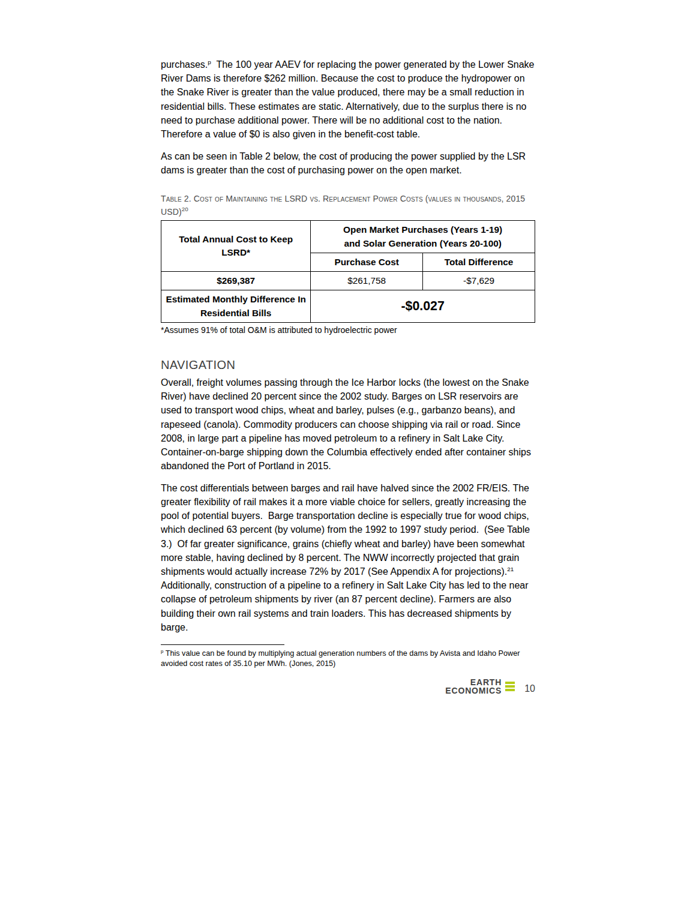purchases.p The 100 year AAEV for replacing the power generated by the Lower Snake River Dams is therefore $262 million. Because the cost to produce the hydropower on the Snake River is greater than the value produced, there may be a small reduction in residential bills. These estimates are static. Alternatively, due to the surplus there is no need to purchase additional power. There will be no additional cost to the nation. Therefore a value of $0 is also given in the benefit-cost table.
As can be seen in Table 2 below, the cost of producing the power supplied by the LSR dams is greater than the cost of purchasing power on the open market.
Table 2. Cost of Maintaining the LSRD vs. Replacement Power Costs (values in thousands, 2015 USD)20
| Total Annual Cost to Keep LSRD* | Open Market Purchases (Years 1-19) and Solar Generation (Years 20-100) |
| Purchase Cost | Total Difference |
| $269,387 | $261,758 | -$7,629 |
| Estimated Monthly Difference In Residential Bills | -$0.027 |
*Assumes 91% of total O&M is attributed to hydroelectric power
Navigation
Overall, freight volumes passing through the Ice Harbor locks (the lowest on the Snake River) have declined 20 percent since the 2002 study. Barges on LSR reservoirs are used to transport wood chips, wheat and barley, pulses (e.g., garbanzo beans), and rapeseed (canola). Commodity producers can choose shipping via rail or road. Since 2008, in large part a pipeline has moved petroleum to a refinery in Salt Lake City. Container-on-barge shipping down the Columbia effectively ended after container ships abandoned the Port of Portland in 2015.
The cost differentials between barges and rail have halved since the 2002 FR/EIS. The greater flexibility of rail makes it a more viable choice for sellers, greatly increasing the pool of potential buyers. Barge transportation decline is especially true for wood chips, which declined 63 percent (by volume) from the 1992 to 1997 study period. (See Table 3.) Of far greater significance, grains (chiefly wheat and barley) have been somewhat more stable, having declined by 8 percent. The NWW incorrectly projected that grain shipments would actually increase 72% by 2017 (See Appendix A for projections).21 Additionally, construction of a pipeline to a refinery in Salt Lake City has led to the near collapse of petroleum shipments by river (an 87 percent decline). Farmers are also building their own rail systems and train loaders. This has decreased shipments by barge.
p This value can be found by multiplying actual generation numbers of the dams by Avista and Idaho Power avoided cost rates of 35.10 per MWh. (Jones, 2015)
EARTH
ECONOMICS
10